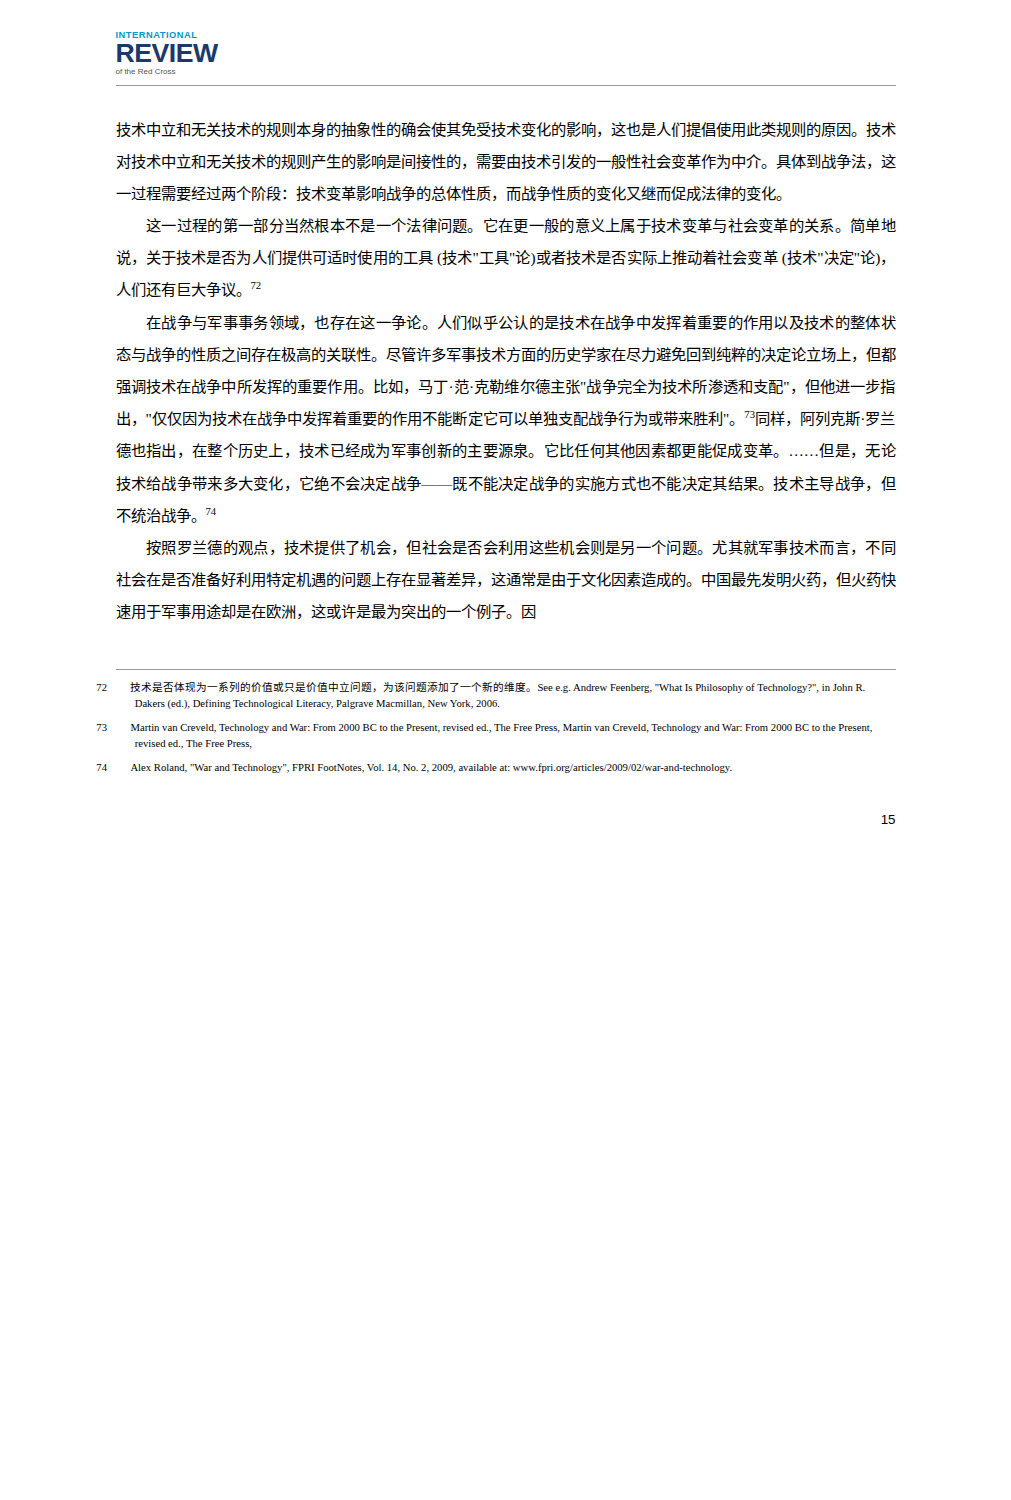INTERNATIONAL
REVIEW
of the Red Cross
技术中立和无关技术的规则本身的抽象性的确会使其免受技术变化的影响，这也是人们提倡使用此类规则的原因。技术对技术中立和无关技术的规则产生的影响是间接性的，需要由技术引发的一般性社会变革作为中介。具体到战争法，这一过程需要经过两个阶段：技术变革影响战争的总体性质，而战争性质的变化又继而促成法律的变化。
这一过程的第一部分当然根本不是一个法律问题。它在更一般的意义上属于技术变革与社会变革的关系。简单地说，关于技术是否为人们提供可适时使用的工具 (技术"工具"论)或者技术是否实际上推动着社会变革 (技术"决定"论)，人们还有巨大争议。72
在战争与军事事务领域，也存在这一争论。人们似乎公认的是技术在战争中发挥着重要的作用以及技术的整体状态与战争的性质之间存在极高的关联性。尽管许多军事技术方面的历史学家在尽力避免回到纯粹的决定论立场上，但都强调技术在战争中所发挥的重要作用。比如，马丁·范·克勒维尔德主张"战争完全为技术所渗透和支配"，但他进一步指出，"仅仅因为技术在战争中发挥着重要的作用不能断定它可以单独支配战争行为或带来胜利"。73同样，阿列克斯·罗兰德也指出，在整个历史上，技术已经成为军事创新的主要源泉。它比任何其他因素都更能促成变革。……但是，无论技术给战争带来多大变化，它绝不会决定战争——既不能决定战争的实施方式也不能决定其结果。技术主导战争，但不统治战争。74
按照罗兰德的观点，技术提供了机会，但社会是否会利用这些机会则是另一个问题。尤其就军事技术而言，不同社会在是否准备好利用特定机遇的问题上存在显著差异，这通常是由于文化因素造成的。中国最先发明火药，但火药快速用于军事用途却是在欧洲，这或许是最为突出的一个例子。因
72技术是否体现为一系列的价值或只是价值中立问题，为该问题添加了一个新的维度。See e.g. Andrew Feenberg, "What Is Philosophy of Technology?", in John R. Dakers (ed.), Defining Technological Literacy, Palgrave Macmillan, New York, 2006.
73 Martin van Creveld, Technology and War: From 2000 BC to the Present, revised ed., The Free Press, Martin van Creveld, Technology and War: From 2000 BC to the Present, revised ed., The Free Press,
74 Alex Roland, "War and Technology", FPRI FootNotes, Vol. 14, No. 2, 2009, available at: www.fpri.org/articles/2009/02/war-and-technology.
15